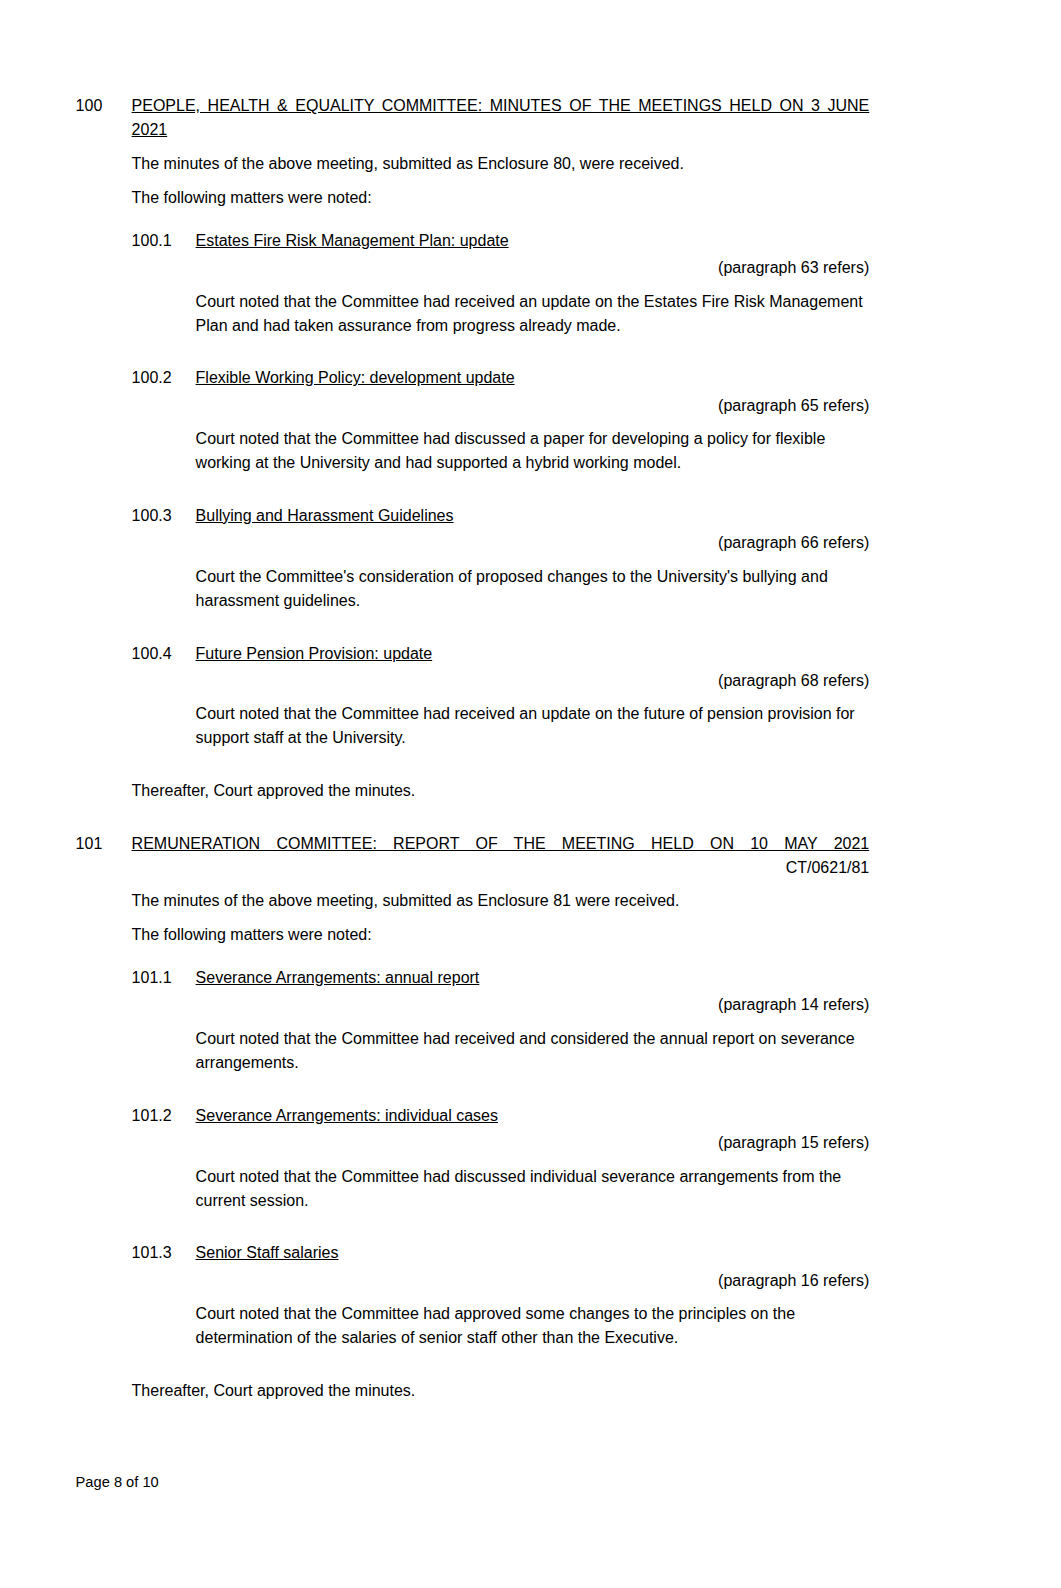100
PEOPLE, HEALTH & EQUALITY COMMITTEE: MINUTES OF THE MEETINGS HELD ON 3 JUNE 2021
The minutes of the above meeting, submitted as Enclosure 80, were received.
The following matters were noted:
100.1
Estates Fire Risk Management Plan: update
(paragraph 63 refers)
Court noted that the Committee had received an update on the Estates Fire Risk Management Plan and had taken assurance from progress already made.
100.2
Flexible Working Policy: development update
(paragraph 65 refers)
Court noted that the Committee had discussed a paper for developing a policy for flexible working at the University and had supported a hybrid working model.
100.3
Bullying and Harassment Guidelines
(paragraph 66 refers)
Court the Committee's consideration of proposed changes to the University's bullying and harassment guidelines.
100.4
Future Pension Provision: update
(paragraph 68 refers)
Court noted that the Committee had received an update on the future of pension provision for support staff at the University.
Thereafter, Court approved the minutes.
101
REMUNERATION COMMITTEE: REPORT OF THE MEETING HELD ON 10 MAY 2021
CT/0621/81
The minutes of the above meeting, submitted as Enclosure 81 were received.
The following matters were noted:
101.1
Severance Arrangements: annual report
(paragraph 14 refers)
Court noted that the Committee had received and considered the annual report on severance arrangements.
101.2
Severance Arrangements: individual cases
(paragraph 15 refers)
Court noted that the Committee had discussed individual severance arrangements from the current session.
101.3
Senior Staff salaries
(paragraph 16 refers)
Court noted that the Committee had approved some changes to the principles on the determination of the salaries of senior staff other than the Executive.
Thereafter, Court approved the minutes.
Page 8 of 10